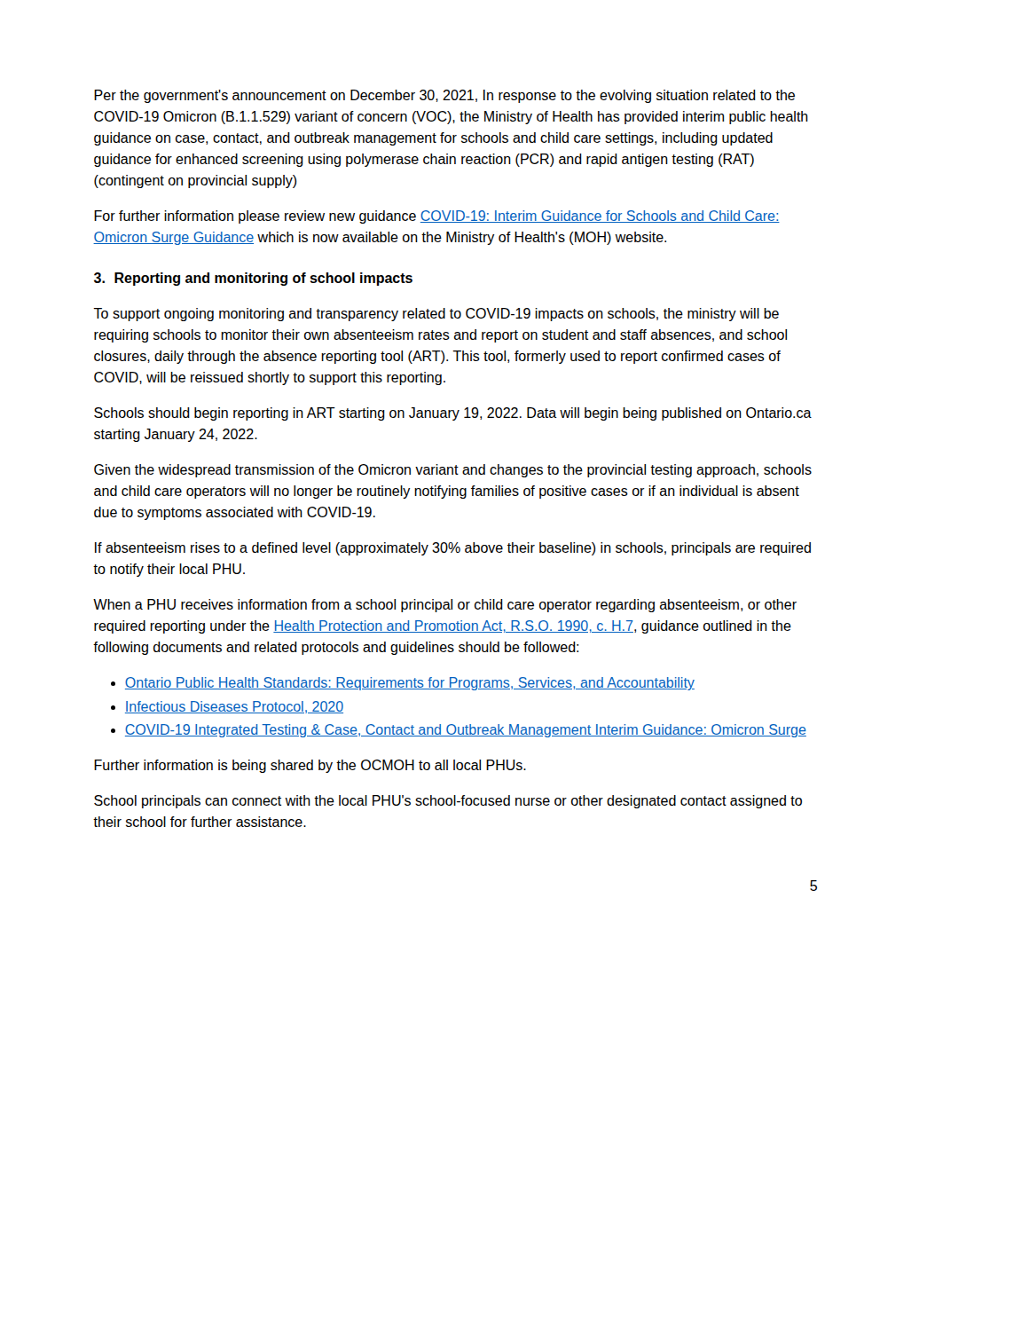Per the government's announcement on December 30, 2021, In response to the evolving situation related to the COVID-19 Omicron (B.1.1.529) variant of concern (VOC), the Ministry of Health has provided interim public health guidance on case, contact, and outbreak management for schools and child care settings, including updated guidance for enhanced screening using polymerase chain reaction (PCR) and rapid antigen testing (RAT) (contingent on provincial supply)
For further information please review new guidance COVID-19: Interim Guidance for Schools and Child Care: Omicron Surge Guidance which is now available on the Ministry of Health's (MOH) website.
3. Reporting and monitoring of school impacts
To support ongoing monitoring and transparency related to COVID-19 impacts on schools, the ministry will be requiring schools to monitor their own absenteeism rates and report on student and staff absences, and school closures, daily through the absence reporting tool (ART). This tool, formerly used to report confirmed cases of COVID, will be reissued shortly to support this reporting.
Schools should begin reporting in ART starting on January 19, 2022. Data will begin being published on Ontario.ca starting January 24, 2022.
Given the widespread transmission of the Omicron variant and changes to the provincial testing approach, schools and child care operators will no longer be routinely notifying families of positive cases or if an individual is absent due to symptoms associated with COVID-19.
If absenteeism rises to a defined level (approximately 30% above their baseline) in schools, principals are required to notify their local PHU.
When a PHU receives information from a school principal or child care operator regarding absenteeism, or other required reporting under the Health Protection and Promotion Act, R.S.O. 1990, c. H.7, guidance outlined in the following documents and related protocols and guidelines should be followed:
Ontario Public Health Standards: Requirements for Programs, Services, and Accountability
Infectious Diseases Protocol, 2020
COVID-19 Integrated Testing & Case, Contact and Outbreak Management Interim Guidance: Omicron Surge
Further information is being shared by the OCMOH to all local PHUs.
School principals can connect with the local PHU's school-focused nurse or other designated contact assigned to their school for further assistance.
5